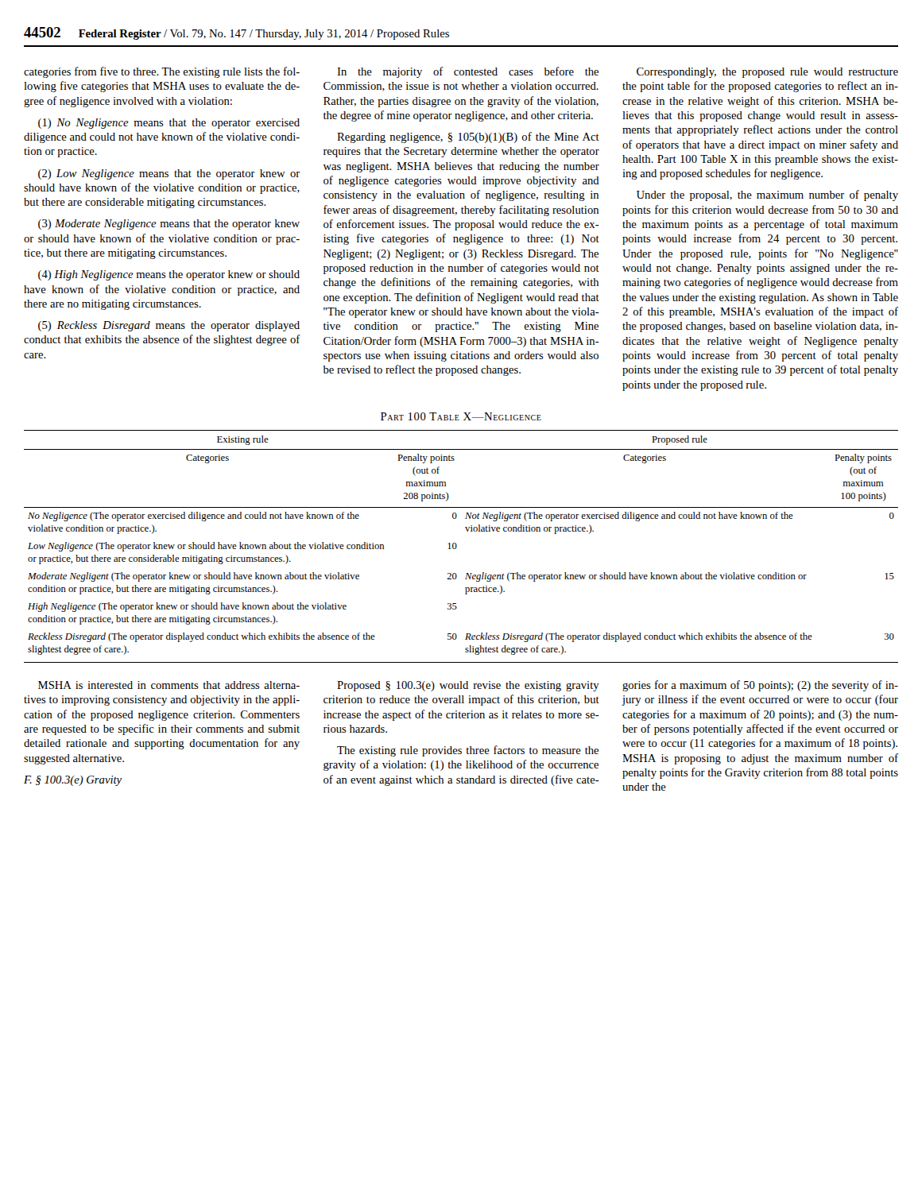44502 Federal Register / Vol. 79, No. 147 / Thursday, July 31, 2014 / Proposed Rules
categories from five to three. The existing rule lists the following five categories that MSHA uses to evaluate the degree of negligence involved with a violation:
(1) No Negligence means that the operator exercised diligence and could not have known of the violative condition or practice.
(2) Low Negligence means that the operator knew or should have known of the violative condition or practice, but there are considerable mitigating circumstances.
(3) Moderate Negligence means that the operator knew or should have known of the violative condition or practice, but there are mitigating circumstances.
(4) High Negligence means the operator knew or should have known of the violative condition or practice, and there are no mitigating circumstances.
(5) Reckless Disregard means the operator displayed conduct that exhibits the absence of the slightest degree of care.
In the majority of contested cases before the Commission, the issue is not whether a violation occurred. Rather, the parties disagree on the gravity of the violation, the degree of mine operator negligence, and other criteria.
Regarding negligence, § 105(b)(1)(B) of the Mine Act requires that the Secretary determine whether the operator was negligent. MSHA believes that reducing the number of negligence categories would improve objectivity and consistency in the evaluation of negligence, resulting in fewer areas of disagreement, thereby facilitating resolution of enforcement issues. The proposal would reduce the existing five categories of negligence to three: (1) Not Negligent; (2) Negligent; or (3) Reckless Disregard. The proposed reduction in the number of categories would not change the definitions of the remaining categories, with one exception. The definition of Negligent would read that ''The operator knew or should have known about the violative condition or practice.'' The existing Mine Citation/Order form (MSHA Form 7000–3) that MSHA inspectors use when issuing citations and orders would also be revised to reflect the proposed changes.
Correspondingly, the proposed rule would restructure the point table for the proposed categories to reflect an increase in the relative weight of this criterion. MSHA believes that this proposed change would result in assessments that appropriately reflect actions under the control of operators that have a direct impact on miner safety and health. Part 100 Table X in this preamble shows the existing and proposed schedules for negligence.
Under the proposal, the maximum number of penalty points for this criterion would decrease from 50 to 30 and the maximum points as a percentage of total maximum points would increase from 24 percent to 30 percent. Under the proposed rule, points for ''No Negligence'' would not change. Penalty points assigned under the remaining two categories of negligence would decrease from the values under the existing regulation. As shown in Table 2 of this preamble, MSHA's evaluation of the impact of the proposed changes, based on baseline violation data, indicates that the relative weight of Negligence penalty points would increase from 30 percent of total penalty points under the existing rule to 39 percent of total penalty points under the proposed rule.
Part 100 Table X—Negligence
| Existing rule | Proposed rule |
| --- | --- |
| Categories | Penalty points (out of maximum 208 points) | Categories | Penalty points (out of maximum 100 points) |
| No Negligence (The operator exercised diligence and could not have known of the violative condition or practice.). | 0 | Not Negligent (The operator exercised diligence and could not have known of the violative condition or practice.). | 0 |
| Low Negligence (The operator knew or should have known about the violative condition or practice, but there are considerable mitigating circumstances.). | 10 | | |
| Moderate Negligent (The operator knew or should have known about the violative condition or practice, but there are mitigating circumstances.). | 20 | Negligent (The operator knew or should have known about the violative condition or practice.). | 15 |
| High Negligence (The operator knew or should have known about the violative condition or practice, but there are mitigating circumstances.). | 35 | | |
| Reckless Disregard (The operator displayed conduct which exhibits the absence of the slightest degree of care.). | 50 | Reckless Disregard (The operator displayed conduct which exhibits the absence of the slightest degree of care.). | 30 |
MSHA is interested in comments that address alternatives to improving consistency and objectivity in the application of the proposed negligence criterion. Commenters are requested to be specific in their comments and submit detailed rationale and supporting documentation for any suggested alternative.
F. § 100.3(e) Gravity
Proposed § 100.3(e) would revise the existing gravity criterion to reduce the overall impact of this criterion, but increase the aspect of the criterion as it relates to more serious hazards.
The existing rule provides three factors to measure the gravity of a violation: (1) the likelihood of the occurrence of an event against which a standard is directed (five categories for a maximum of 50 points); (2) the severity of injury or illness if the event occurred or were to occur (four categories for a maximum of 20 points); and (3) the number of persons potentially affected if the event occurred or were to occur (11 categories for a maximum of 18 points). MSHA is proposing to adjust the maximum number of penalty points for the Gravity criterion from 88 total points under the